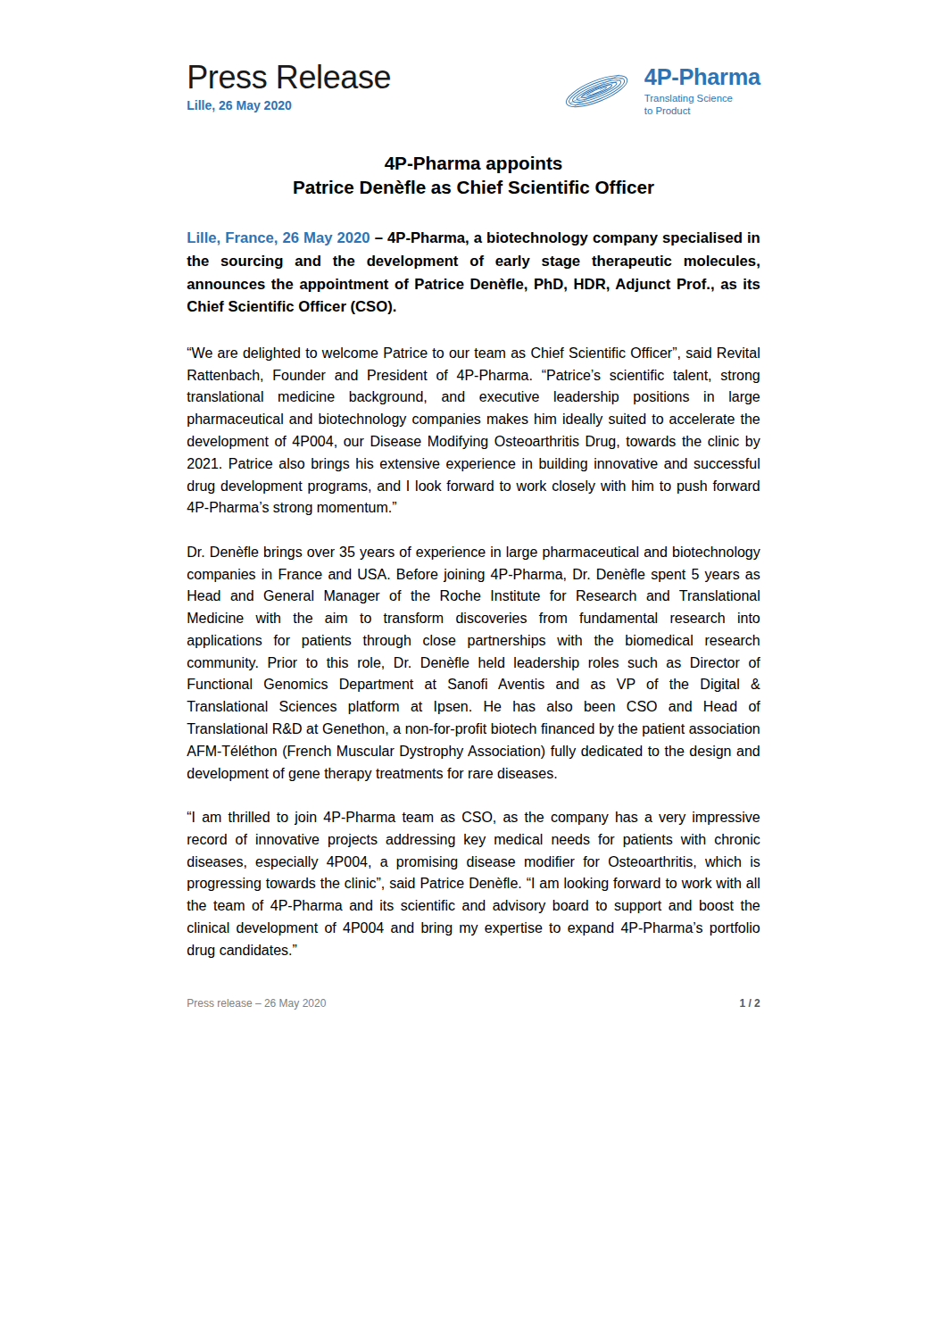Press Release
Lille, 26 May 2020
4P-Pharma
Translating Science
to Product
4P-Pharma appoints
Patrice Denèfle as Chief Scientific Officer
Lille, France, 26 May 2020 – 4P-Pharma, a biotechnology company specialised in the sourcing and the development of early stage therapeutic molecules, announces the appointment of Patrice Denèfle, PhD, HDR, Adjunct Prof., as its Chief Scientific Officer (CSO).
“We are delighted to welcome Patrice to our team as Chief Scientific Officer”, said Revital Rattenbach, Founder and President of 4P-Pharma. “Patrice’s scientific talent, strong translational medicine background, and executive leadership positions in large pharmaceutical and biotechnology companies makes him ideally suited to accelerate the development of 4P004, our Disease Modifying Osteoarthritis Drug, towards the clinic by 2021. Patrice also brings his extensive experience in building innovative and successful drug development programs, and I look forward to work closely with him to push forward 4P-Pharma’s strong momentum.”
Dr. Denèfle brings over 35 years of experience in large pharmaceutical and biotechnology companies in France and USA. Before joining 4P-Pharma, Dr. Denèfle spent 5 years as Head and General Manager of the Roche Institute for Research and Translational Medicine with the aim to transform discoveries from fundamental research into applications for patients through close partnerships with the biomedical research community. Prior to this role, Dr. Denèfle held leadership roles such as Director of Functional Genomics Department at Sanofi Aventis and as VP of the Digital & Translational Sciences platform at Ipsen. He has also been CSO and Head of Translational R&D at Genethon, a non-for-profit biotech financed by the patient association AFM-Téléthon (French Muscular Dystrophy Association) fully dedicated to the design and development of gene therapy treatments for rare diseases.
“I am thrilled to join 4P-Pharma team as CSO, as the company has a very impressive record of innovative projects addressing key medical needs for patients with chronic diseases, especially 4P004, a promising disease modifier for Osteoarthritis, which is progressing towards the clinic”, said Patrice Denèfle. “I am looking forward to work with all the team of 4P-Pharma and its scientific and advisory board to support and boost the clinical development of 4P004 and bring my expertise to expand 4P-Pharma’s portfolio drug candidates.”
Press release – 26 May 2020 1 / 2